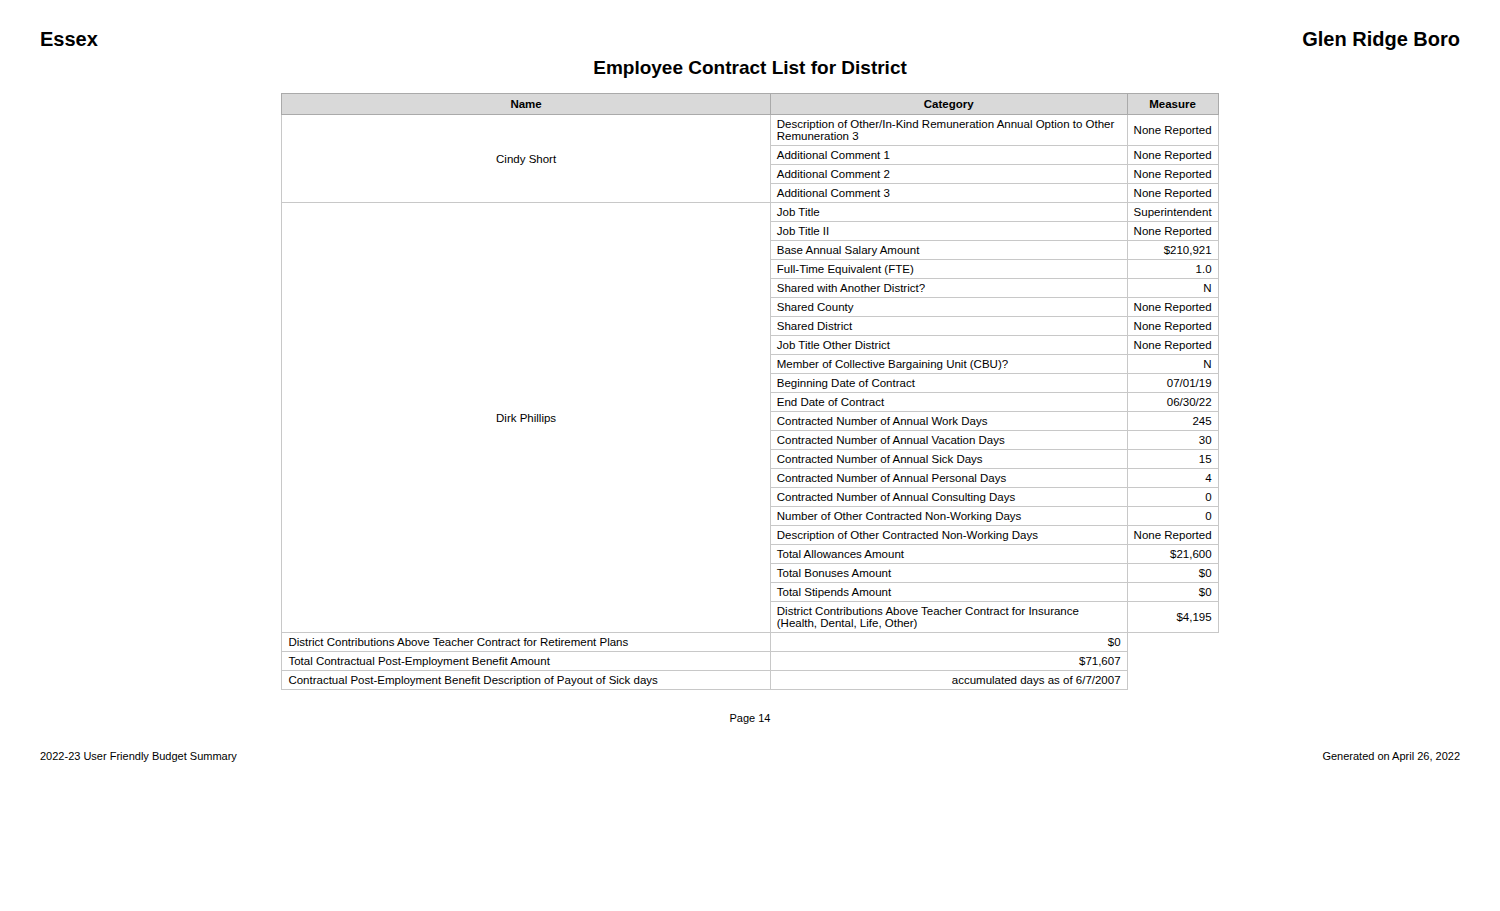Essex
Glen Ridge Boro
Employee Contract List for District
| Name | Category | Measure |
| --- | --- | --- |
| Cindy Short | Description of Other/In-Kind Remuneration Annual Option to Other Remuneration 3 | None Reported |
| Additional Comment 1 | None Reported |
| Additional Comment 2 | None Reported |
| Additional Comment 3 | None Reported |
| Dirk Phillips | Job Title | Superintendent |
| Job Title II | None Reported |
| Base Annual Salary Amount | $210,921 |
| Full-Time Equivalent (FTE) | 1.0 |
| Shared with Another District? | N |
| Shared County | None Reported |
| Shared District | None Reported |
| Job Title Other District | None Reported |
| Member of Collective Bargaining Unit (CBU)? | N |
| Beginning Date of Contract | 07/01/19 |
| End Date of Contract | 06/30/22 |
| Contracted Number of Annual Work Days | 245 |
| Contracted Number of Annual Vacation Days | 30 |
| Contracted Number of Annual Sick Days | 15 |
| Contracted Number of Annual Personal Days | 4 |
| Contracted Number of Annual Consulting Days | 0 |
| Number of Other Contracted Non-Working Days | 0 |
| Description of Other Contracted Non-Working Days | None Reported |
| Total Allowances Amount | $21,600 |
| Total Bonuses Amount | $0 |
| Total Stipends Amount | $0 |
| District Contributions Above Teacher Contract for Insurance (Health, Dental, Life, Other) | $4,195 |
| District Contributions Above Teacher Contract for Retirement Plans | $0 |
| Total Contractual Post-Employment Benefit Amount | $71,607 |
| Contractual Post-Employment Benefit Description of Payout of Sick days | accumulated days as of 6/7/2007 |
Page 14
2022-23 User Friendly Budget Summary
Generated on April 26, 2022